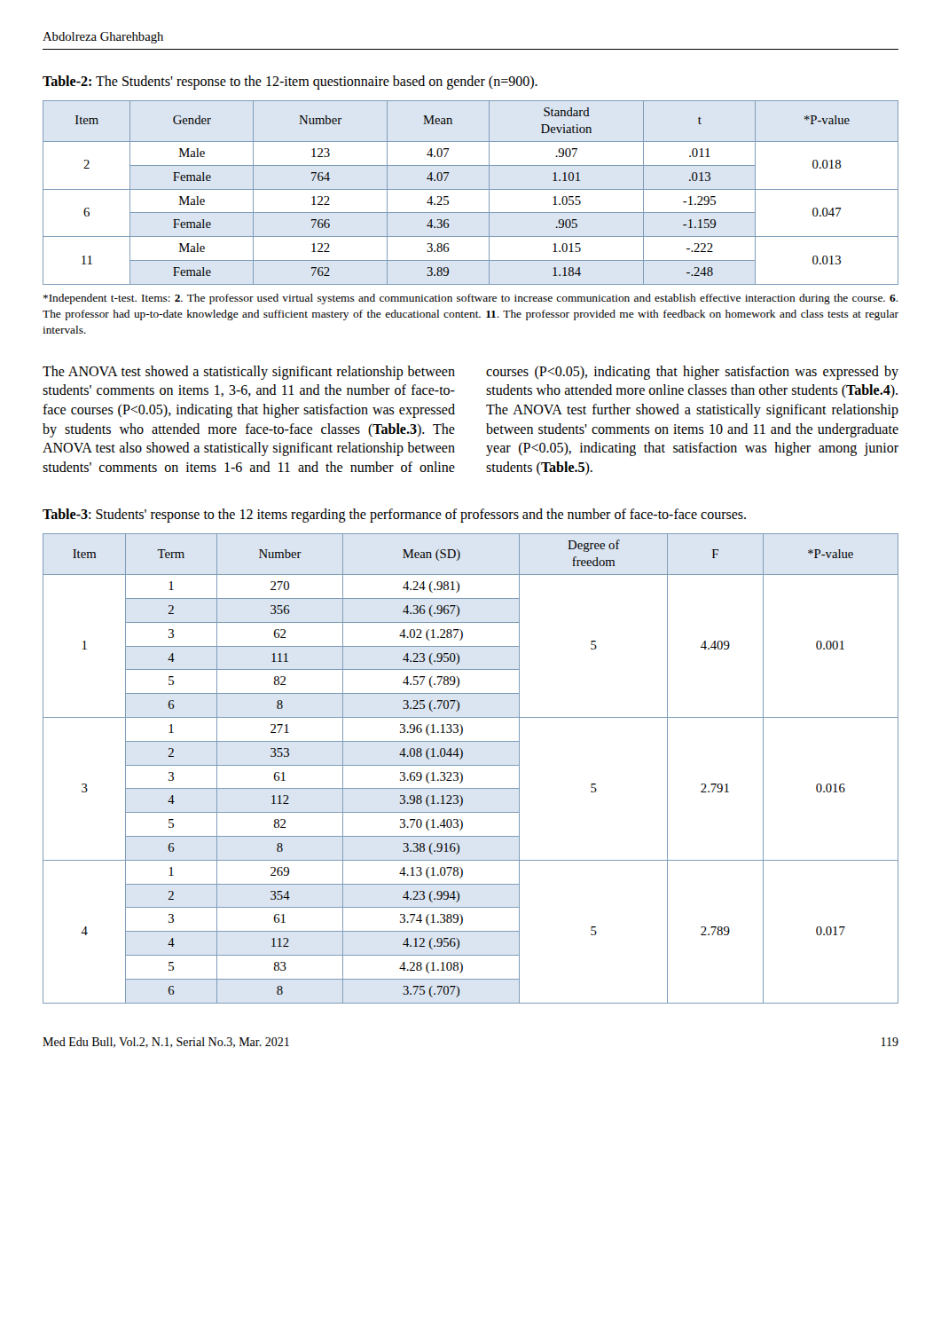Abdolreza Gharehbagh
Table-2: The Students' response to the 12-item questionnaire based on gender (n=900).
| Item | Gender | Number | Mean | Standard Deviation | t | *P-value |
| --- | --- | --- | --- | --- | --- | --- |
| 2 | Male | 123 | 4.07 | .907 | .011 | 0.018 |
| Female | 764 | 4.07 | 1.101 | .013 |
| 6 | Male | 122 | 4.25 | 1.055 | -1.295 | 0.047 |
| Female | 766 | 4.36 | .905 | -1.159 |
| 11 | Male | 122 | 3.86 | 1.015 | -.222 | 0.013 |
| Female | 762 | 3.89 | 1.184 | -.248 |
*Independent t-test. Items: 2. The professor used virtual systems and communication software to increase communication and establish effective interaction during the course. 6. The professor had up-to-date knowledge and sufficient mastery of the educational content. 11. The professor provided me with feedback on homework and class tests at regular intervals.
The ANOVA test showed a statistically significant relationship between students' comments on items 1, 3-6, and 11 and the number of face-to-face courses (P<0.05), indicating that higher satisfaction was expressed by students who attended more face-to-face classes (Table.3). The ANOVA test also showed a statistically significant relationship between students' comments on items 1-6 and 11 and the number of online courses (P<0.05), indicating that higher satisfaction was expressed by students who attended more online classes than other students (Table.4). The ANOVA test further showed a statistically significant relationship between students' comments on items 10 and 11 and the undergraduate year (P<0.05), indicating that satisfaction was higher among junior students (Table.5).
Table-3: Students' response to the 12 items regarding the performance of professors and the number of face-to-face courses.
| Item | Term | Number | Mean (SD) | Degree of freedom | F | *P-value |
| --- | --- | --- | --- | --- | --- | --- |
| 1 | 1 | 270 | 4.24 (.981) | 5 | 4.409 | 0.001 |
| 2 | 356 | 4.36 (.967) |
| 3 | 62 | 4.02 (1.287) |
| 4 | 111 | 4.23 (.950) |
| 5 | 82 | 4.57 (.789) |
| 6 | 8 | 3.25 (.707) |
| 3 | 1 | 271 | 3.96 (1.133) | 5 | 2.791 | 0.016 |
| 2 | 353 | 4.08 (1.044) |
| 3 | 61 | 3.69 (1.323) |
| 4 | 112 | 3.98 (1.123) |
| 5 | 82 | 3.70 (1.403) |
| 6 | 8 | 3.38 (.916) |
| 4 | 1 | 269 | 4.13 (1.078) | 5 | 2.789 | 0.017 |
| 2 | 354 | 4.23 (.994) |
| 3 | 61 | 3.74 (1.389) |
| 4 | 112 | 4.12 (.956) |
| 5 | 83 | 4.28 (1.108) |
| 6 | 8 | 3.75 (.707) |
Med Edu Bull, Vol.2, N.1, Serial No.3, Mar. 2021 119